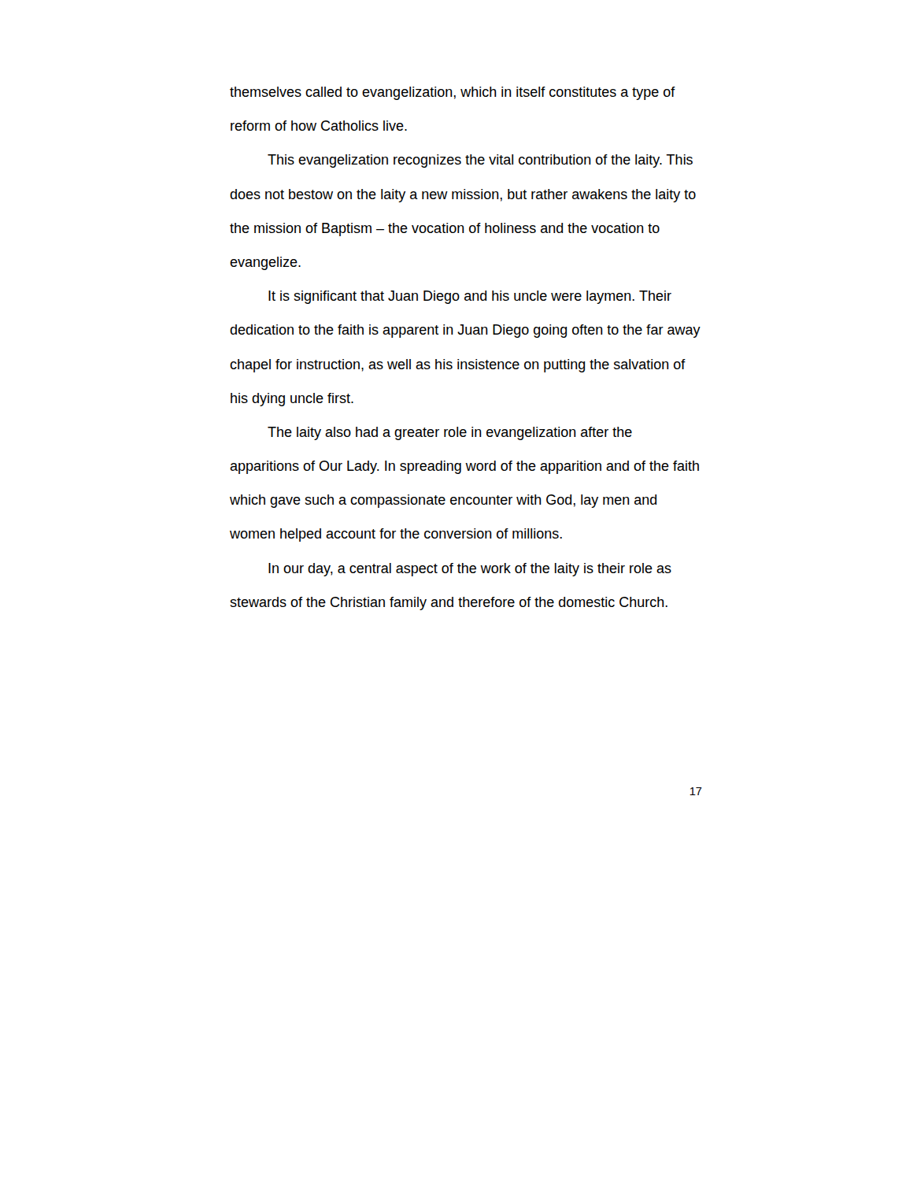themselves called to evangelization, which in itself constitutes a type of reform of how Catholics live.
This evangelization recognizes the vital contribution of the laity. This does not bestow on the laity a new mission, but rather awakens the laity to the mission of Baptism – the vocation of holiness and the vocation to evangelize.
It is significant that Juan Diego and his uncle were laymen. Their dedication to the faith is apparent in Juan Diego going often to the far away chapel for instruction, as well as his insistence on putting the salvation of his dying uncle first.
The laity also had a greater role in evangelization after the apparitions of Our Lady. In spreading word of the apparition and of the faith which gave such a compassionate encounter with God, lay men and women helped account for the conversion of millions.
In our day, a central aspect of the work of the laity is their role as stewards of the Christian family and therefore of the domestic Church.
17